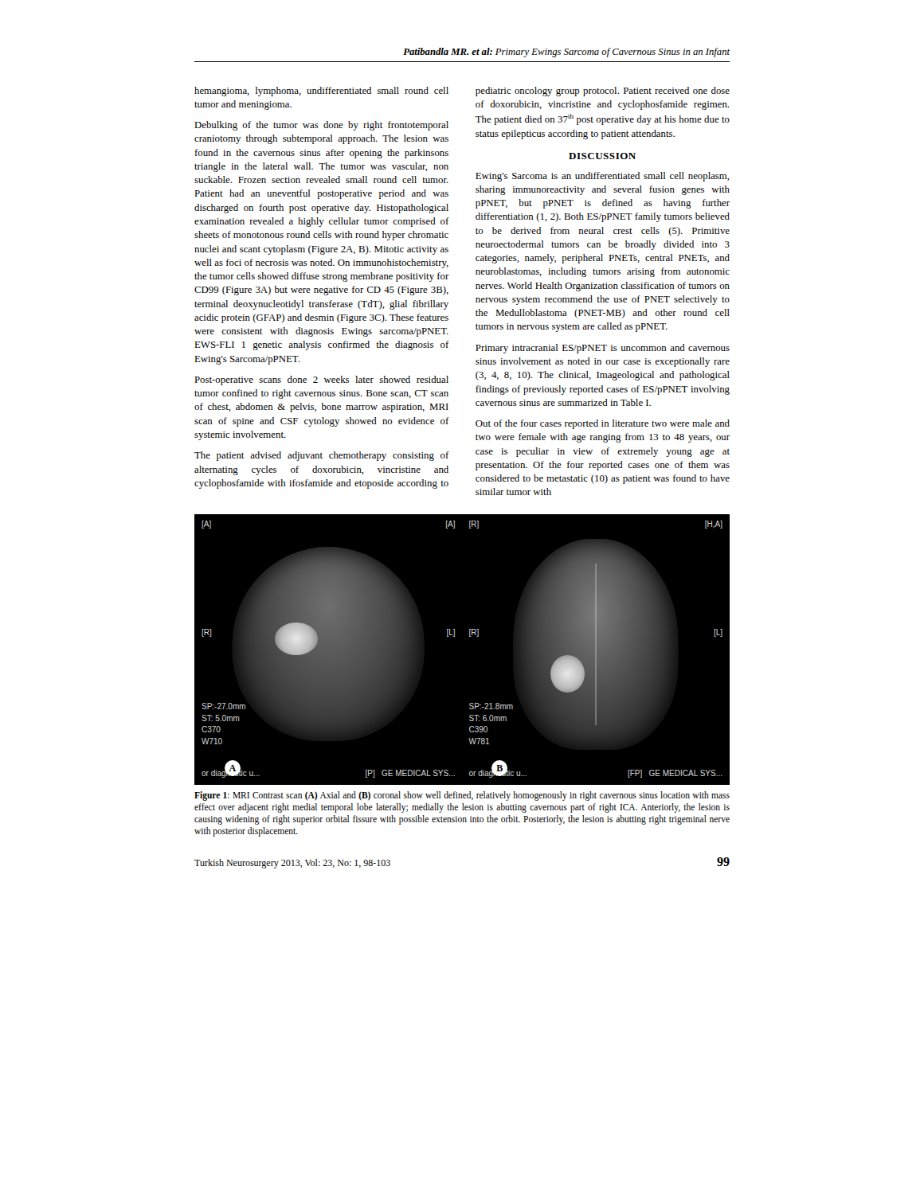Patibandla MR. et al: Primary Ewings Sarcoma of Cavernous Sinus in an Infant
hemangioma, lymphoma, undifferentiated small round cell tumor and meningioma.
Debulking of the tumor was done by right frontotemporal craniotomy through subtemporal approach. The lesion was found in the cavernous sinus after opening the parkinsons triangle in the lateral wall. The tumor was vascular, non suckable. Frozen section revealed small round cell tumor. Patient had an uneventful postoperative period and was discharged on fourth post operative day. Histopathological examination revealed a highly cellular tumor comprised of sheets of monotonous round cells with round hyper chromatic nuclei and scant cytoplasm (Figure 2A, B). Mitotic activity as well as foci of necrosis was noted. On immunohistochemistry, the tumor cells showed diffuse strong membrane positivity for CD99 (Figure 3A) but were negative for CD 45 (Figure 3B), terminal deoxynucleotidyl transferase (TdT), glial fibrillary acidic protein (GFAP) and desmin (Figure 3C). These features were consistent with diagnosis Ewings sarcoma/pPNET. EWS-FLI 1 genetic analysis confirmed the diagnosis of Ewing's Sarcoma/pPNET.
Post-operative scans done 2 weeks later showed residual tumor confined to right cavernous sinus. Bone scan, CT scan of chest, abdomen & pelvis, bone marrow aspiration, MRI scan of spine and CSF cytology showed no evidence of systemic involvement.
The patient advised adjuvant chemotherapy consisting of alternating cycles of doxorubicin, vincristine and cyclophosfamide with ifosfamide and etoposide according to pediatric oncology group protocol. Patient received one dose of doxorubicin, vincristine and cyclophosfamide regimen. The patient died on 37th post operative day at his home due to status epilepticus according to patient attendants.
DISCUSSION
Ewing's Sarcoma is an undifferentiated small cell neoplasm, sharing immunoreactivity and several fusion genes with pPNET, but pPNET is defined as having further differentiation (1, 2). Both ES/pPNET family tumors believed to be derived from neural crest cells (5). Primitive neuroectodermal tumors can be broadly divided into 3 categories, namely, peripheral PNETs, central PNETs, and neuroblastomas, including tumors arising from autonomic nerves. World Health Organization classification of tumors on nervous system recommend the use of PNET selectively to the Medulloblastoma (PNET-MB) and other round cell tumors in nervous system are called as pPNET.
Primary intracranial ES/pPNET is uncommon and cavernous sinus involvement as noted in our case is exceptionally rare (3, 4, 8, 10). The clinical, Imageological and pathological findings of previously reported cases of ES/pPNET involving cavernous sinus are summarized in Table I.
Out of the four cases reported in literature two were male and two were female with age ranging from 13 to 48 years, our case is peculiar in view of extremely young age at presentation. Of the four reported cases one of them was considered to be metastatic (10) as patient was found to have similar tumor with
[A]
[A]
[R]
[L]
SP:-27.0mm
ST: 5.0mm
C370
W710
or diagnostic u...
[P] GE MEDICAL SYS...
A
[R]
[H,A]
[R]
[L]
SP:-21.8mm
ST: 6.0mm
C390
W781
or diagnostic u...
[FP] GE MEDICAL SYS...
B
Figure 1: MRI Contrast scan (A) Axial and (B) coronal show well defined, relatively homogenously in right cavernous sinus location with mass effect over adjacent right medial temporal lobe laterally; medially the lesion is abutting cavernous part of right ICA. Anteriorly, the lesion is causing widening of right superior orbital fissure with possible extension into the orbit. Posteriorly, the lesion is abutting right trigeminal nerve with posterior displacement.
Turkish Neurosurgery 2013, Vol: 23, No: 1, 98-103
99